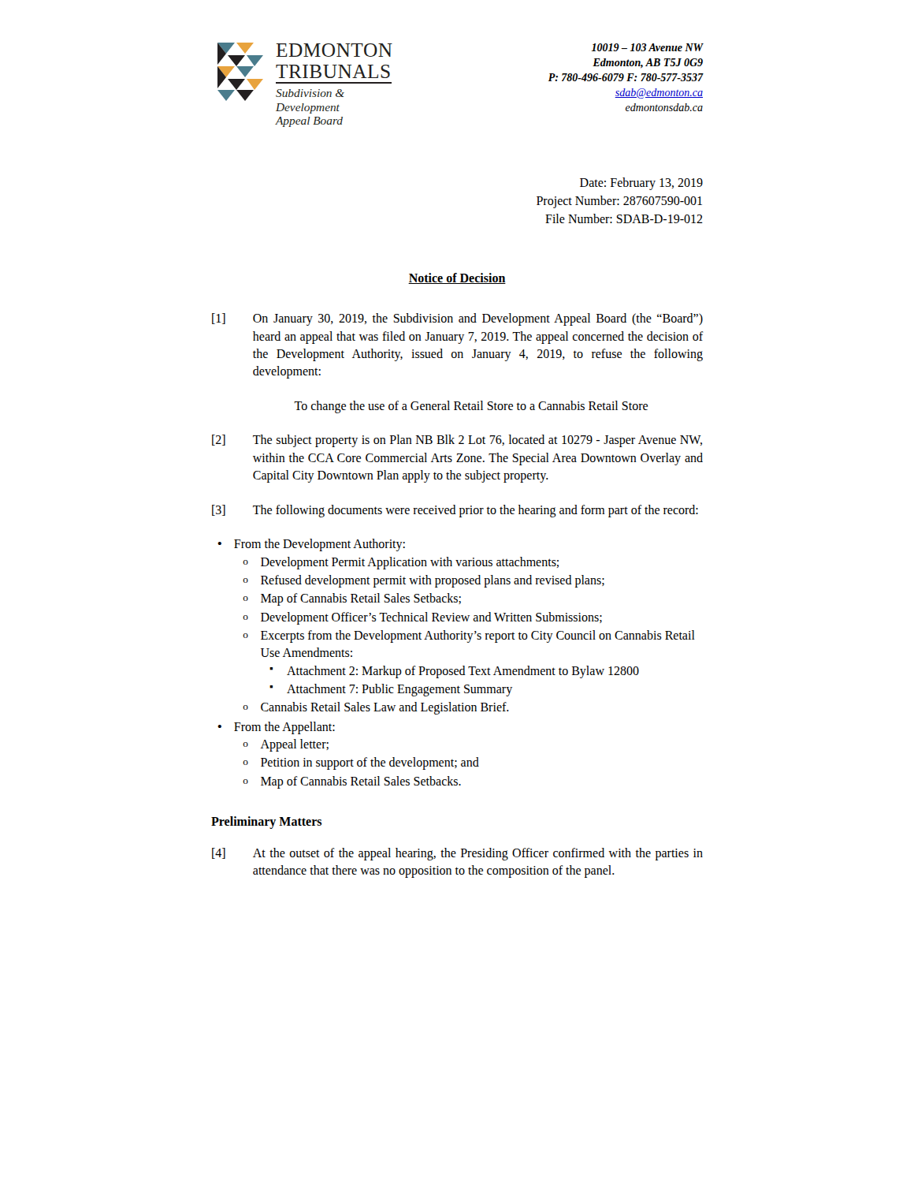EDMONTON
TRIBUNALS
Subdivision &
Development
Appeal Board
10019 – 103 Avenue NW
Edmonton, AB T5J 0G9
P: 780-496-6079 F: 780-577-3537
sdab@edmonton.ca
edmontonsdab.ca
Date: February 13, 2019
Project Number: 287607590-001
File Number: SDAB-D-19-012
Notice of Decision
[1]
On January 30, 2019, the Subdivision and Development Appeal Board (the “Board”) heard an appeal that was filed on January 7, 2019. The appeal concerned the decision of the Development Authority, issued on January 4, 2019, to refuse the following development:
To change the use of a General Retail Store to a Cannabis Retail Store
[2]
The subject property is on Plan NB Blk 2 Lot 76, located at 10279 - Jasper Avenue NW, within the CCA Core Commercial Arts Zone. The Special Area Downtown Overlay and Capital City Downtown Plan apply to the subject property.
[3]
The following documents were received prior to the hearing and form part of the record:
From the Development Authority:
Development Permit Application with various attachments;
Refused development permit with proposed plans and revised plans;
Map of Cannabis Retail Sales Setbacks;
Development Officer’s Technical Review and Written Submissions;
Excerpts from the Development Authority’s report to City Council on Cannabis Retail Use Amendments:
Attachment 2: Markup of Proposed Text Amendment to Bylaw 12800
Attachment 7: Public Engagement Summary
Cannabis Retail Sales Law and Legislation Brief.
From the Appellant:
Appeal letter;
Petition in support of the development; and
Map of Cannabis Retail Sales Setbacks.
Preliminary Matters
[4]
At the outset of the appeal hearing, the Presiding Officer confirmed with the parties in attendance that there was no opposition to the composition of the panel.